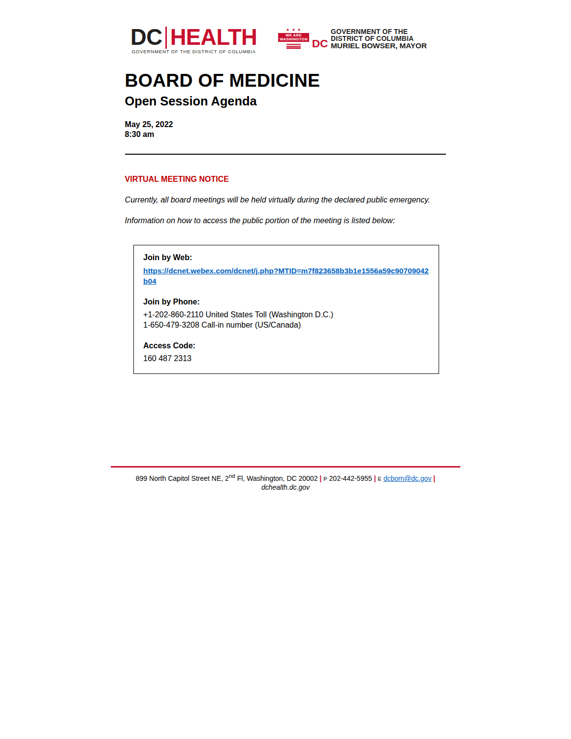DC HEALTH
GOVERNMENT OF THE DISTRICT OF COLUMBIA
★ ★ ★
WE ARE
WASHINGTON
DC
GOVERNMENT OF THE DISTRICT OF COLUMBIA MURIEL BOWSER, MAYOR
BOARD OF MEDICINE
Open Session Agenda
May 25, 2022
8:30 am
VIRTUAL MEETING NOTICE
Currently, all board meetings will be held virtually during the declared public emergency.
Information on how to access the public portion of the meeting is listed below:
Join by Web:
https://dcnet.webex.com/dcnet/j.php?MTID=m7f823658b3b1e1556a59c90709042b04
Join by Phone:
+1-202-860-2110 United States Toll (Washington D.C.)
1-650-479-3208 Call-in number (US/Canada)
Access Code:
160 487 2313
899 North Capitol Street NE, 2nd Fl, Washington, DC 20002 | P 202-442-5955 | E dcbom@dc.gov | dchealth.dc.gov